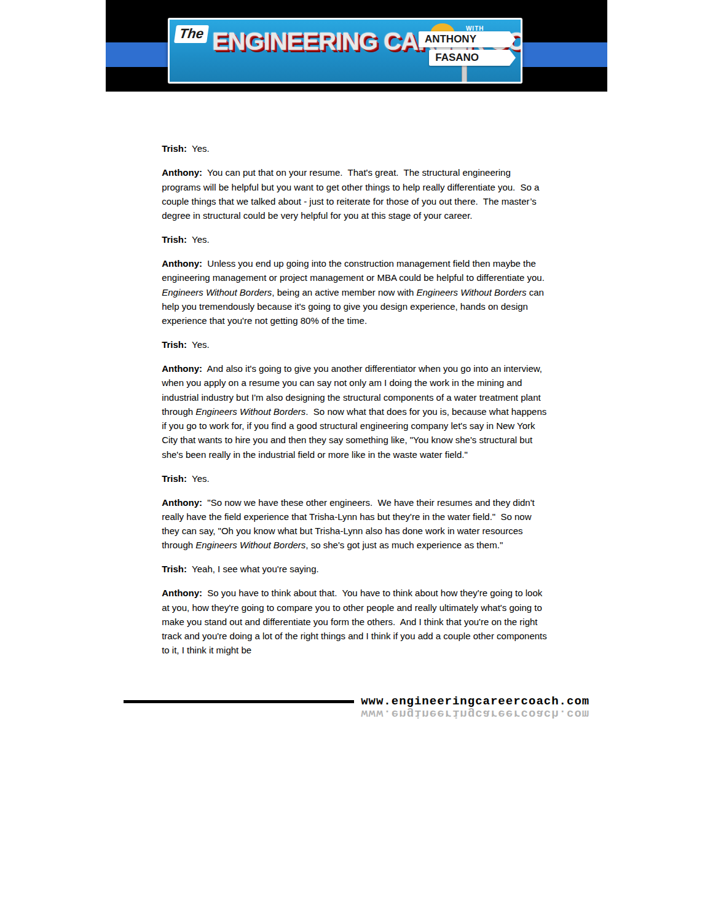The ENGINEERING CAREER COACH WITH
ANTHONY
FASANO
Trish: Yes.
Anthony: You can put that on your resume. That's great. The structural engineering programs will be helpful but you want to get other things to help really differentiate you. So a couple things that we talked about - just to reiterate for those of you out there. The master’s degree in structural could be very helpful for you at this stage of your career.
Trish: Yes.
Anthony: Unless you end up going into the construction management field then maybe the engineering management or project management or MBA could be helpful to differentiate you. Engineers Without Borders, being an active member now with Engineers Without Borders can help you tremendously because it's going to give you design experience, hands on design experience that you're not getting 80% of the time.
Trish: Yes.
Anthony: And also it's going to give you another differentiator when you go into an interview, when you apply on a resume you can say not only am I doing the work in the mining and industrial industry but I'm also designing the structural components of a water treatment plant through Engineers Without Borders. So now what that does for you is, because what happens if you go to work for, if you find a good structural engineering company let's say in New York City that wants to hire you and then they say something like, "You know she's structural but she's been really in the industrial field or more like in the waste water field."
Trish: Yes.
Anthony: "So now we have these other engineers. We have their resumes and they didn't really have the field experience that Trisha-Lynn has but they're in the water field." So now they can say, "Oh you know what but Trisha-Lynn also has done work in water resources through Engineers Without Borders, so she's got just as much experience as them."
Trish: Yeah, I see what you're saying.
Anthony: So you have to think about that. You have to think about how they're going to look at you, how they're going to compare you to other people and really ultimately what's going to make you stand out and differentiate you form the others. And I think that you're on the right track and you're doing a lot of the right things and I think if you add a couple other components to it, I think it might be
www.engineeringcareercoach.com www.engineeringcareercoach.com